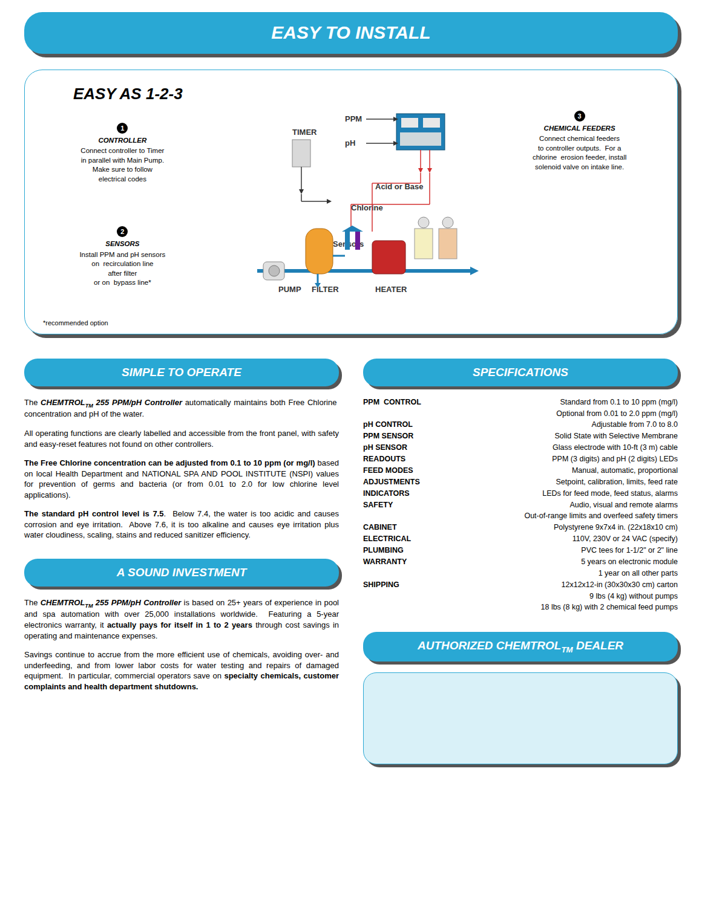EASY TO INSTALL
EASY AS 1-2-3
1 CONTROLLER Connect controller to Timer
in parallel with Main Pump.
Make sure to follow
electrical codes
2 SENSORS Install PPM and pH sensors
on recirculation line
after filter
or on bypass line*
PPM pH TIMER Acid or Base Chlorine Sensors PUMP FILTER HEATER
3 CHEMICAL FEEDERS Connect chemical feeders
to controller outputs. For a
chlorine erosion feeder, install
solenoid valve on intake line.
*recommended option
SIMPLE TO OPERATE
The CHEMTROLTM 255 PPM/pH Controller automatically maintains both Free Chlorine concentration and pH of the water.
All operating functions are clearly labelled and accessible from the front panel, with safety and easy-reset features not found on other controllers.
The Free Chlorine concentration can be adjusted from 0.1 to 10 ppm (or mg/l) based on local Health Department and NATIONAL SPA AND POOL INSTITUTE (NSPI) values for prevention of germs and bacteria (or from 0.01 to 2.0 for low chlorine level applications).
The standard pH control level is 7.5. Below 7.4, the water is too acidic and causes corrosion and eye irritation. Above 7.6, it is too alkaline and causes eye irritation plus water cloudiness, scaling, stains and reduced sanitizer efficiency.
A SOUND INVESTMENT
The CHEMTROLTM 255 PPM/pH Controller is based on 25+ years of experience in pool and spa automation with over 25,000 installations worldwide. Featuring a 5-year electronics warranty, it actually pays for itself in 1 to 2 years through cost savings in operating and maintenance expenses.
Savings continue to accrue from the more efficient use of chemicals, avoiding over- and underfeeding, and from lower labor costs for water testing and repairs of damaged equipment. In particular, commercial operators save on specialty chemicals, customer complaints and health department shutdowns.
SPECIFICATIONS
| PPM CONTROL | Standard from 0.1 to 10 ppm (mg/l) |
| | Optional from 0.01 to 2.0 ppm (mg/l) |
| pH CONTROL | Adjustable from 7.0 to 8.0 |
| PPM SENSOR | Solid State with Selective Membrane |
| pH SENSOR | Glass electrode with 10-ft (3 m) cable |
| READOUTS | PPM (3 digits) and pH (2 digits) LEDs |
| FEED MODES | Manual, automatic, proportional |
| ADJUSTMENTS | Setpoint, calibration, limits, feed rate |
| INDICATORS | LEDs for feed mode, feed status, alarms |
| SAFETY | Audio, visual and remote alarms |
| | Out-of-range limits and overfeed safety timers |
| CABINET | Polystyrene 9x7x4 in. (22x18x10 cm) |
| ELECTRICAL | 110V, 230V or 24 VAC (specify) |
| PLUMBING | PVC tees for 1-1/2" or 2" line |
| WARRANTY | 5 years on electronic module |
| | 1 year on all other parts |
| SHIPPING | 12x12x12-in (30x30x30 cm) carton |
| | 9 lbs (4 kg) without pumps |
| | 18 lbs (8 kg) with 2 chemical feed pumps |
AUTHORIZED CHEMTROLTM DEALER